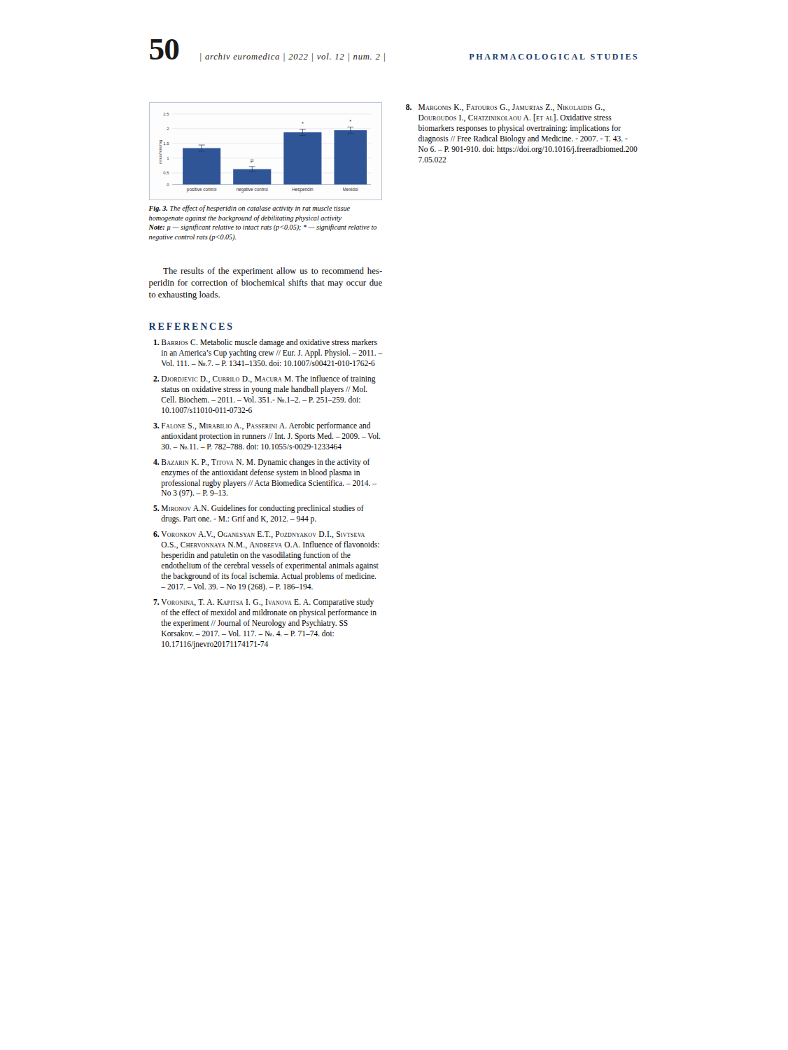50
| archiv euromedica | 2022 | vol. 12 | num. 2 |
Pharmacological Studies
2,5 2 1,5 1 0,5 0 nmol/min/mg µ * * positive control negative control Hesperidin Mexidol
Fig. 3. The effect of hesperidin on catalase activity in rat muscle tissue homogenate against the background of debilitating physical activity
Note: µ — significant relative to intact rats (p<0.05); * — significant relative to negative control rats (p<0.05).
The results of the experiment allow us to recommend hesperidin for correction of biochemical shifts that may occur due to exhausting loads.
References
Barrios C. Metabolic muscle damage and oxidative stress markers in an America’s Cup yachting crew // Eur. J. Appl. Physiol. – 2011. –Vol. 111. – №.7. – P. 1341–1350. doi: 10.1007/s00421-010-1762-6
Djordjevic D., Cubrilo D., Macura M. The influence of training status on oxidative stress in young male handball players // Mol. Cell. Biochem. – 2011. – Vol. 351.- №.1–2. – P. 251–259. doi: 10.1007/s11010-011-0732-6
Falone S., Mirabilio A., Passerini A. Aerobic performance and antioxidant protection in runners // Int. J. Sports Med. – 2009. – Vol. 30. – №.11. – P. 782–788. doi: 10.1055/s-0029-1233464
Bazarin K. P., Titova N. M. Dynamic changes in the activity of enzymes of the antioxidant defense system in blood plasma in professional rugby players // Acta Biomedica Scientifica. – 2014. – No 3 (97). – P. 9–13.
Mironov A.N. Guidelines for conducting preclinical studies of drugs. Part one. - M.: Grif and K, 2012. – 944 p.
Voronkov A.V., Oganesyan E.T., Pozdnyakov D.I., Sivtseva O.S., Chervonnaya N.M., Andreeva O.A. Influence of flavonoids: hesperidin and patuletin on the vasodilating function of the endothelium of the cerebral vessels of experimental animals against the background of its focal ischemia. Actual problems of medicine. – 2017. – Vol. 39. – No 19 (268). – P. 186–194.
Voronina, T. A. Kapitsa I. G., Ivanova E. A. Comparative study of the effect of mexidol and mildronate on physical performance in the experiment // Journal of Neurology and Psychiatry. SS Korsakov. – 2017. – Vol. 117. – №. 4. – P. 71–74. doi: 10.17116/jnevro20171174171-74
8. Margonis K., Fatouros G., Jamurtas Z., Nikolaidis G., Douroudos I., Chatzinikolaou A. [et al]. Oxidative stress biomarkers responses to physical overtraining: implications for diagnosis // Free Radical Biology and Medicine. - 2007. - T. 43. - No 6. – P. 901-910. doi: https://doi.org/10.1016/j.freeradbiomed.2007.05.022